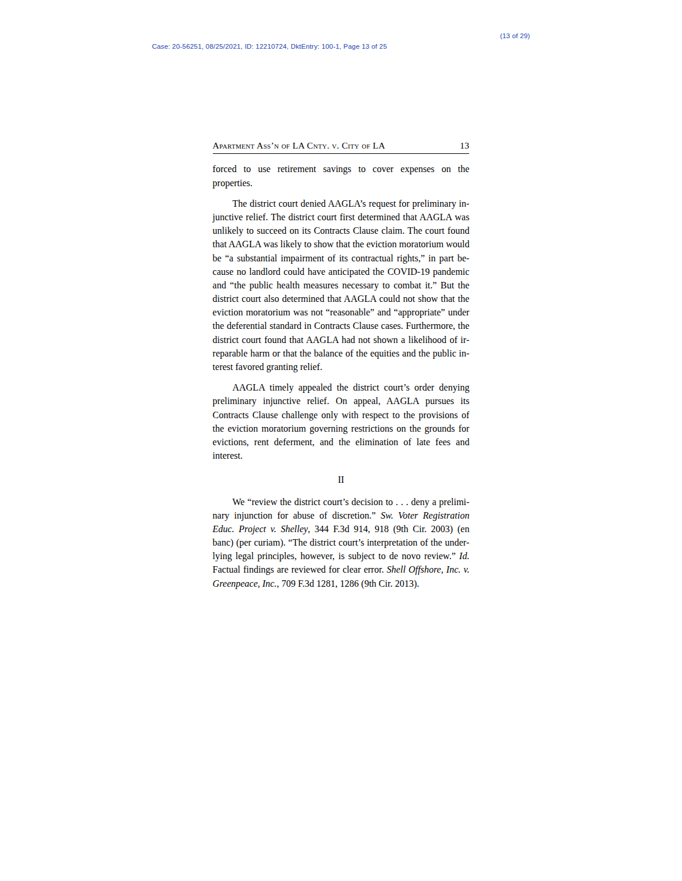(13 of 29)
Case: 20-56251, 08/25/2021, ID: 12210724, DktEntry: 100-1, Page 13 of 25
Apartment Ass’n of LA Cnty. v. City of LA 13
forced to use retirement savings to cover expenses on the properties.
The district court denied AAGLA’s request for preliminary injunctive relief. The district court first determined that AAGLA was unlikely to succeed on its Contracts Clause claim. The court found that AAGLA was likely to show that the eviction moratorium would be “a substantial impairment of its contractual rights,” in part because no landlord could have anticipated the COVID-19 pandemic and “the public health measures necessary to combat it.” But the district court also determined that AAGLA could not show that the eviction moratorium was not “reasonable” and “appropriate” under the deferential standard in Contracts Clause cases. Furthermore, the district court found that AAGLA had not shown a likelihood of irreparable harm or that the balance of the equities and the public interest favored granting relief.
AAGLA timely appealed the district court’s order denying preliminary injunctive relief. On appeal, AAGLA pursues its Contracts Clause challenge only with respect to the provisions of the eviction moratorium governing restrictions on the grounds for evictions, rent deferment, and the elimination of late fees and interest.
II
We “review the district court’s decision to . . . deny a preliminary injunction for abuse of discretion.” Sw. Voter Registration Educ. Project v. Shelley, 344 F.3d 914, 918 (9th Cir. 2003) (en banc) (per curiam). “The district court’s interpretation of the underlying legal principles, however, is subject to de novo review.” Id. Factual findings are reviewed for clear error. Shell Offshore, Inc. v. Greenpeace, Inc., 709 F.3d 1281, 1286 (9th Cir. 2013).